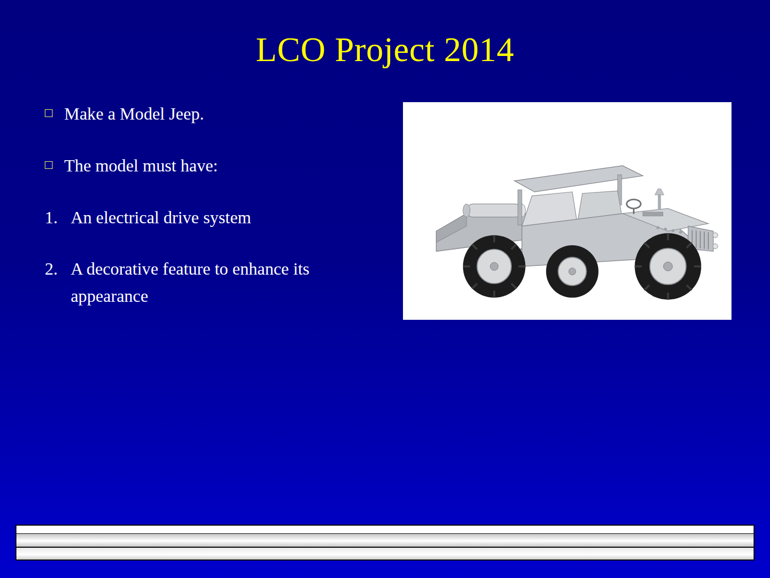LCO Project 2014
□ Make a Model Jeep.
□ The model must have:
1. An electrical drive system
2. A decorative feature to enhance its appearance